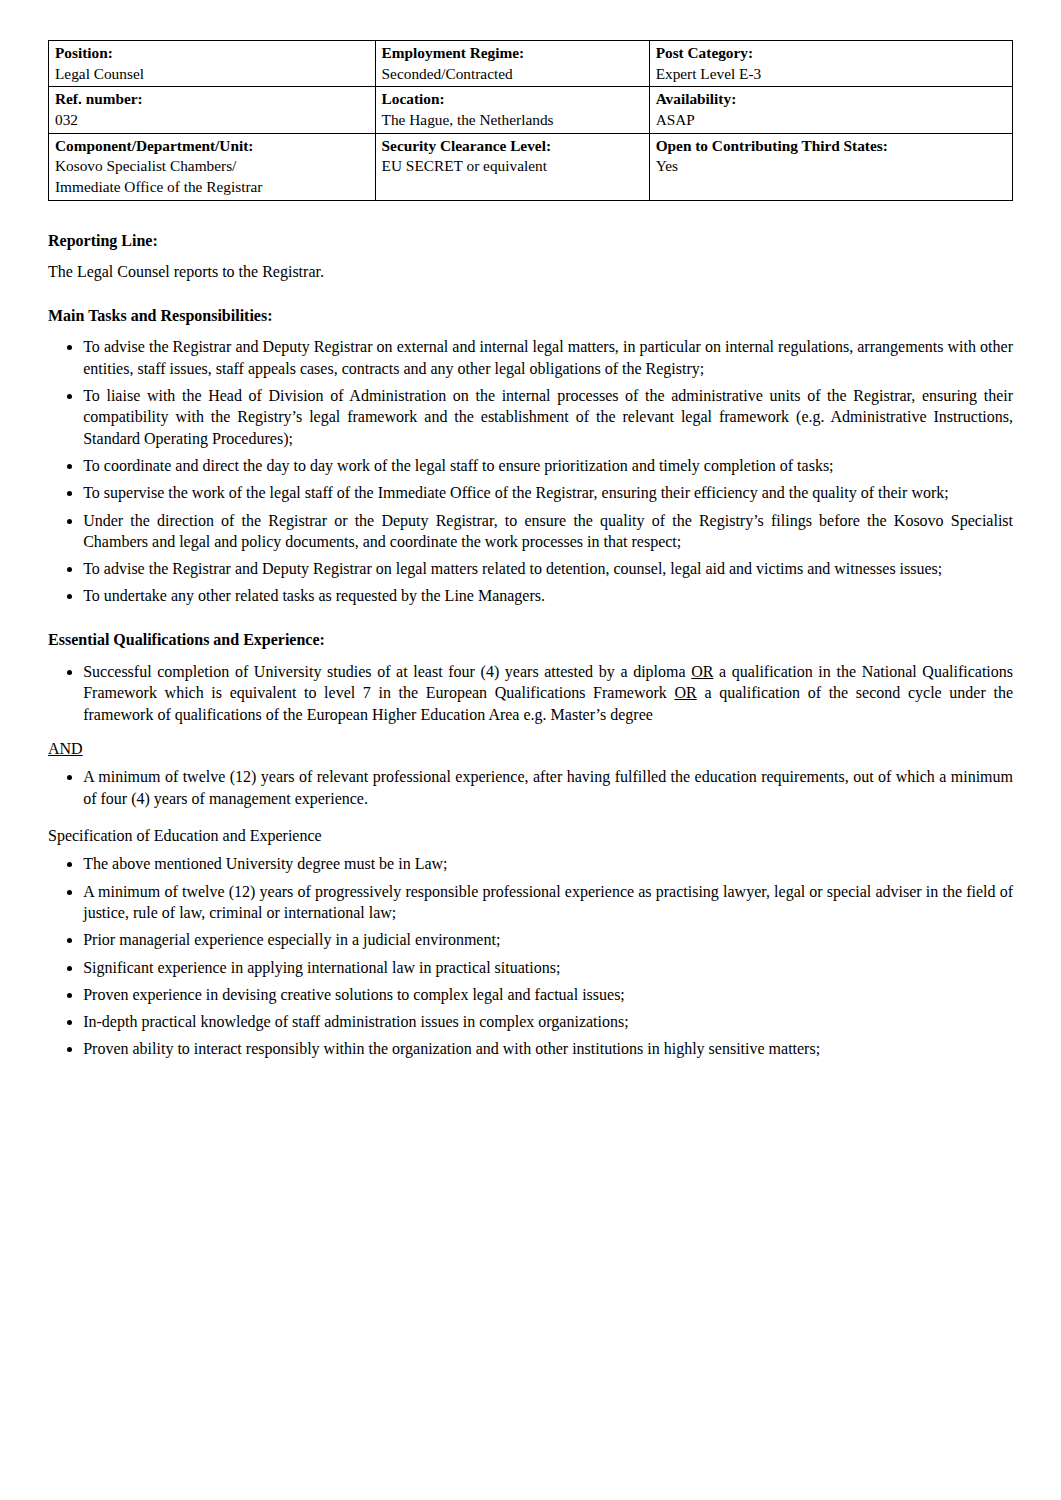| Position: Legal Counsel | Employment Regime: Seconded/Contracted | Post Category: Expert Level E-3 |
| Ref. number: 032 | Location: The Hague, the Netherlands | Availability: ASAP |
| Component/Department/Unit: Kosovo Specialist Chambers/ Immediate Office of the Registrar | Security Clearance Level: EU SECRET or equivalent | Open to Contributing Third States: Yes |
Reporting Line:
The Legal Counsel reports to the Registrar.
Main Tasks and Responsibilities:
To advise the Registrar and Deputy Registrar on external and internal legal matters, in particular on internal regulations, arrangements with other entities, staff issues, staff appeals cases, contracts and any other legal obligations of the Registry;
To liaise with the Head of Division of Administration on the internal processes of the administrative units of the Registrar, ensuring their compatibility with the Registry’s legal framework and the establishment of the relevant legal framework (e.g. Administrative Instructions, Standard Operating Procedures);
To coordinate and direct the day to day work of the legal staff to ensure prioritization and timely completion of tasks;
To supervise the work of the legal staff of the Immediate Office of the Registrar, ensuring their efficiency and the quality of their work;
Under the direction of the Registrar or the Deputy Registrar, to ensure the quality of the Registry’s filings before the Kosovo Specialist Chambers and legal and policy documents, and coordinate the work processes in that respect;
To advise the Registrar and Deputy Registrar on legal matters related to detention, counsel, legal aid and victims and witnesses issues;
To undertake any other related tasks as requested by the Line Managers.
Essential Qualifications and Experience:
Successful completion of University studies of at least four (4) years attested by a diploma OR a qualification in the National Qualifications Framework which is equivalent to level 7 in the European Qualifications Framework OR a qualification of the second cycle under the framework of qualifications of the European Higher Education Area e.g. Master’s degree
AND
A minimum of twelve (12) years of relevant professional experience, after having fulfilled the education requirements, out of which a minimum of four (4) years of management experience.
Specification of Education and Experience
The above mentioned University degree must be in Law;
A minimum of twelve (12) years of progressively responsible professional experience as practising lawyer, legal or special adviser in the field of justice, rule of law, criminal or international law;
Prior managerial experience especially in a judicial environment;
Significant experience in applying international law in practical situations;
Proven experience in devising creative solutions to complex legal and factual issues;
In-depth practical knowledge of staff administration issues in complex organizations;
Proven ability to interact responsibly within the organization and with other institutions in highly sensitive matters;